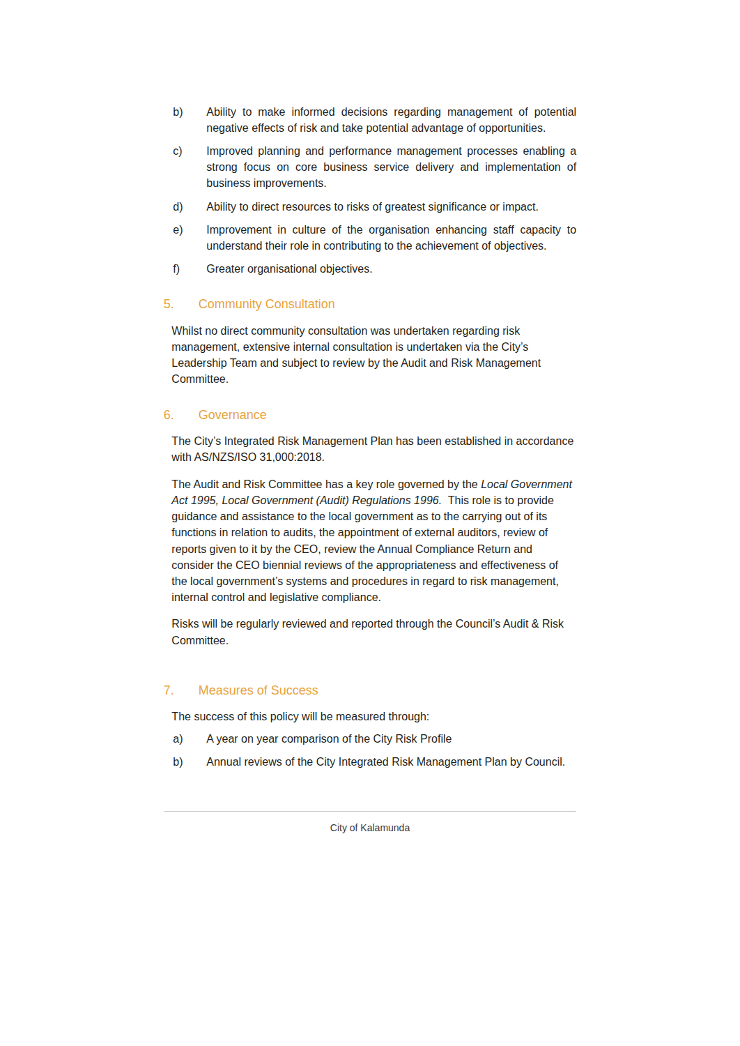b) Ability to make informed decisions regarding management of potential negative effects of risk and take potential advantage of opportunities.
c) Improved planning and performance management processes enabling a strong focus on core business service delivery and implementation of business improvements.
d) Ability to direct resources to risks of greatest significance or impact.
e) Improvement in culture of the organisation enhancing staff capacity to understand their role in contributing to the achievement of objectives.
f) Greater organisational objectives.
5. Community Consultation
Whilst no direct community consultation was undertaken regarding risk management, extensive internal consultation is undertaken via the City’s Leadership Team and subject to review by the Audit and Risk Management Committee.
6. Governance
The City’s Integrated Risk Management Plan has been established in accordance with AS/NZS/ISO 31,000:2018.
The Audit and Risk Committee has a key role governed by the Local Government Act 1995, Local Government (Audit) Regulations 1996. This role is to provide guidance and assistance to the local government as to the carrying out of its functions in relation to audits, the appointment of external auditors, review of reports given to it by the CEO, review the Annual Compliance Return and consider the CEO biennial reviews of the appropriateness and effectiveness of the local government’s systems and procedures in regard to risk management, internal control and legislative compliance.
Risks will be regularly reviewed and reported through the Council’s Audit & Risk Committee.
7. Measures of Success
The success of this policy will be measured through:
a) A year on year comparison of the City Risk Profile
b) Annual reviews of the City Integrated Risk Management Plan by Council.
City of Kalamunda